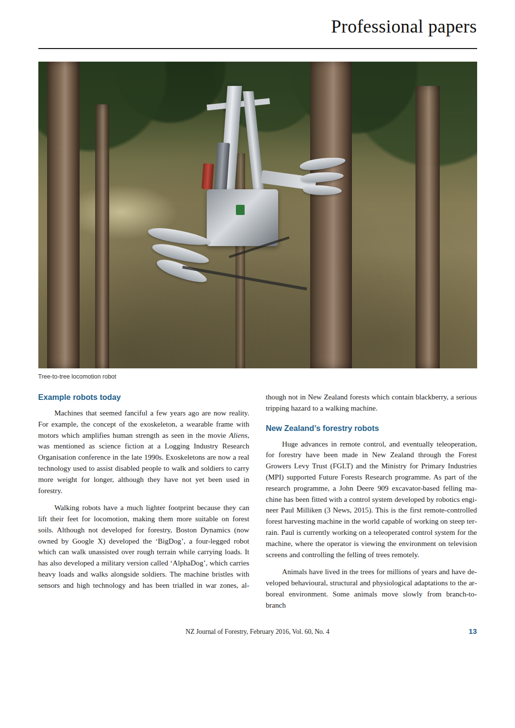Professional papers
Tree-to-tree locomotion robot
Example robots today
Machines that seemed fanciful a few years ago are now reality. For example, the concept of the exoskeleton, a wearable frame with motors which amplifies human strength as seen in the movie Aliens, was mentioned as science fiction at a Logging Industry Research Organisation conference in the late 1990s. Exoskeletons are now a real technology used to assist disabled people to walk and soldiers to carry more weight for longer, although they have not yet been used in forestry.
Walking robots have a much lighter footprint because they can lift their feet for locomotion, making them more suitable on forest soils. Although not developed for forestry, Boston Dynamics (now owned by Google X) developed the ‘BigDog’, a four-legged robot which can walk unassisted over rough terrain while carrying loads. It has also developed a military version called ‘AlphaDog’, which carries heavy loads and walks alongside soldiers. The machine bristles with sensors and high technology and has been trialled in war zones, although not in New Zealand forests which contain blackberry, a serious tripping hazard to a walking machine.
New Zealand’s forestry robots
Huge advances in remote control, and eventually teleoperation, for forestry have been made in New Zealand through the Forest Growers Levy Trust (FGLT) and the Ministry for Primary Industries (MPI) supported Future Forests Research programme. As part of the research programme, a John Deere 909 excavator-based felling machine has been fitted with a control system developed by robotics engineer Paul Milliken (3 News, 2015). This is the first remote-controlled forest harvesting machine in the world capable of working on steep terrain. Paul is currently working on a teleoperated control system for the machine, where the operator is viewing the environment on television screens and controlling the felling of trees remotely.
Animals have lived in the trees for millions of years and have developed behavioural, structural and physiological adaptations to the arboreal environment. Some animals move slowly from branch-to-branch
NZ Journal of Forestry, February 2016, Vol. 60, No. 4 13